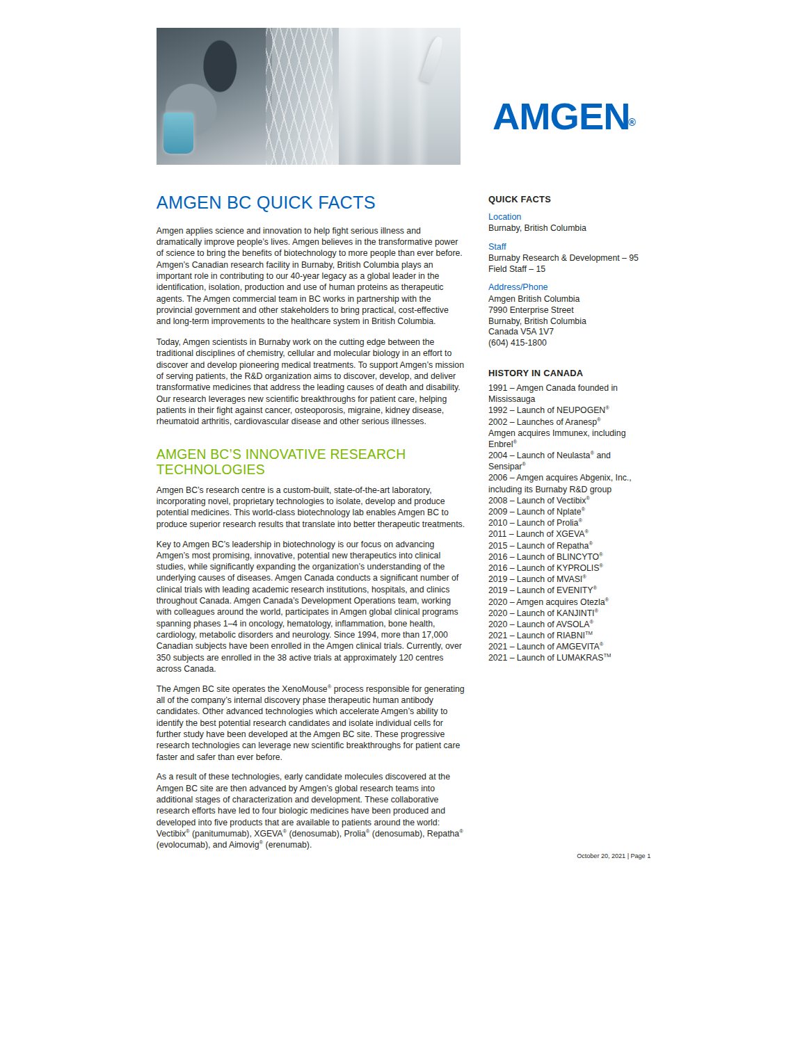AMGEN®
AMGEN BC QUICK FACTS
Amgen applies science and innovation to help fight serious illness and dramatically improve people’s lives. Amgen believes in the transformative power of science to bring the benefits of biotechnology to more people than ever before. Amgen’s Canadian research facility in Burnaby, British Columbia plays an important role in contributing to our 40-year legacy as a global leader in the identification, isolation, production and use of human proteins as therapeutic agents. The Amgen commercial team in BC works in partnership with the provincial government and other stakeholders to bring practical, cost-effective and long-term improvements to the healthcare system in British Columbia.
Today, Amgen scientists in Burnaby work on the cutting edge between the traditional disciplines of chemistry, cellular and molecular biology in an effort to discover and develop pioneering medical treatments. To support Amgen’s mission of serving patients, the R&D organization aims to discover, develop, and deliver transformative medicines that address the leading causes of death and disability. Our research leverages new scientific breakthroughs for patient care, helping patients in their fight against cancer, osteoporosis, migraine, kidney disease, rheumatoid arthritis, cardiovascular disease and other serious illnesses.
AMGEN BC’S INNOVATIVE RESEARCH TECHNOLOGIES
Amgen BC’s research centre is a custom-built, state-of-the-art laboratory, incorporating novel, proprietary technologies to isolate, develop and produce potential medicines. This world-class biotechnology lab enables Amgen BC to produce superior research results that translate into better therapeutic treatments.
Key to Amgen BC’s leadership in biotechnology is our focus on advancing Amgen’s most promising, innovative, potential new therapeutics into clinical studies, while significantly expanding the organization’s understanding of the underlying causes of diseases. Amgen Canada conducts a significant number of clinical trials with leading academic research institutions, hospitals, and clinics throughout Canada. Amgen Canada’s Development Operations team, working with colleagues around the world, participates in Amgen global clinical programs spanning phases 1–4 in oncology, hematology, inflammation, bone health, cardiology, metabolic disorders and neurology. Since 1994, more than 17,000 Canadian subjects have been enrolled in the Amgen clinical trials. Currently, over 350 subjects are enrolled in the 38 active trials at approximately 120 centres across Canada.
The Amgen BC site operates the XenoMouse® process responsible for generating all of the company’s internal discovery phase therapeutic human antibody candidates. Other advanced technologies which accelerate Amgen’s ability to identify the best potential research candidates and isolate individual cells for further study have been developed at the Amgen BC site. These progressive research technologies can leverage new scientific breakthroughs for patient care faster and safer than ever before.
As a result of these technologies, early candidate molecules discovered at the Amgen BC site are then advanced by Amgen’s global research teams into additional stages of characterization and development. These collaborative research efforts have led to four biologic medicines have been produced and developed into five products that are available to patients around the world: Vectibix® (panitumumab), XGEVA® (denosumab), Prolia® (denosumab), Repatha® (evolocumab), and Aimovig® (erenumab).
QUICK FACTS
Location
Burnaby, British Columbia
Staff
Burnaby Research & Development – 95
Field Staff – 15
Address/Phone
Amgen British Columbia
7990 Enterprise Street
Burnaby, British Columbia
Canada V5A 1V7
(604) 415-1800
HISTORY IN CANADA
1991 – Amgen Canada founded in Mississauga
1992 – Launch of NEUPOGEN®
2002 – Launches of Aranesp®
Amgen acquires Immunex, including Enbrel®
2004 – Launch of Neulasta® and Sensipar®
2006 – Amgen acquires Abgenix, Inc., including its Burnaby R&D group
2008 – Launch of Vectibix®
2009 – Launch of Nplate®
2010 – Launch of Prolia®
2011 – Launch of XGEVA®
2015 – Launch of Repatha®
2016 – Launch of BLINCYTO®
2016 – Launch of KYPROLIS®
2019 – Launch of MVASI®
2019 – Launch of EVENITY®
2020 – Amgen acquires Otezla®
2020 – Launch of KANJINTI®
2020 – Launch of AVSOLA®
2021 – Launch of RIABNITM
2021 – Launch of AMGEVITA®
2021 – Launch of LUMAKRASTM
October 20, 2021 | Page 1